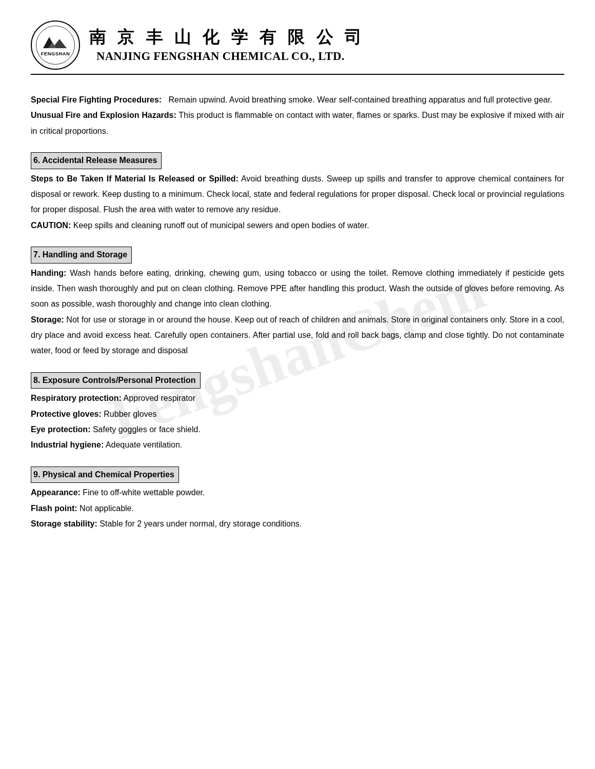FengshanChem
FENGSHAN
南 京 丰 山 化 学 有 限 公 司
NANJING FENGSHAN CHEMICAL CO., LTD.
Special Fire Fighting Procedures: Remain upwind. Avoid breathing smoke. Wear self-contained breathing apparatus and full protective gear.
Unusual Fire and Explosion Hazards: This product is flammable on contact with water, flames or sparks. Dust may be explosive if mixed with air in critical proportions.
6. Accidental Release Measures
Steps to Be Taken If Material Is Released or Spilled: Avoid breathing dusts. Sweep up spills and transfer to approve chemical containers for disposal or rework. Keep dusting to a minimum. Check local, state and federal regulations for proper disposal. Check local or provincial regulations for proper disposal. Flush the area with water to remove any residue.
CAUTION: Keep spills and cleaning runoff out of municipal sewers and open bodies of water.
7. Handling and Storage
Handing: Wash hands before eating, drinking, chewing gum, using tobacco or using the toilet. Remove clothing immediately if pesticide gets inside. Then wash thoroughly and put on clean clothing. Remove PPE after handling this product. Wash the outside of gloves before removing. As soon as possible, wash thoroughly and change into clean clothing.
Storage: Not for use or storage in or around the house. Keep out of reach of children and animals. Store in original containers only. Store in a cool, dry place and avoid excess heat. Carefully open containers. After partial use, fold and roll back bags, clamp and close tightly. Do not contaminate water, food or feed by storage and disposal
8. Exposure Controls/Personal Protection
Respiratory protection: Approved respirator
Protective gloves: Rubber gloves
Eye protection: Safety goggles or face shield.
Industrial hygiene: Adequate ventilation.
9. Physical and Chemical Properties
Appearance: Fine to off-white wettable powder.
Flash point: Not applicable.
Storage stability: Stable for 2 years under normal, dry storage conditions.